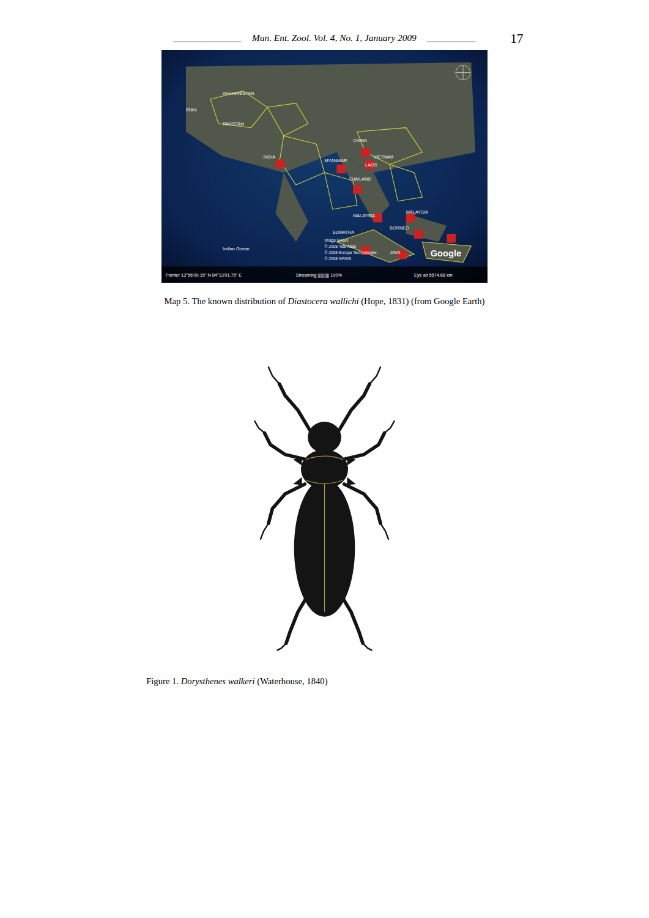______________ Mun. Ent. Zool. Vol. 4, No. 1, January 2009 __________ 17
Map 5. The known distribution of Diastocera wallichi (Hope, 1831) (from Google Earth)
Figure 1. Dorysthenes walkeri (Waterhouse, 1840)